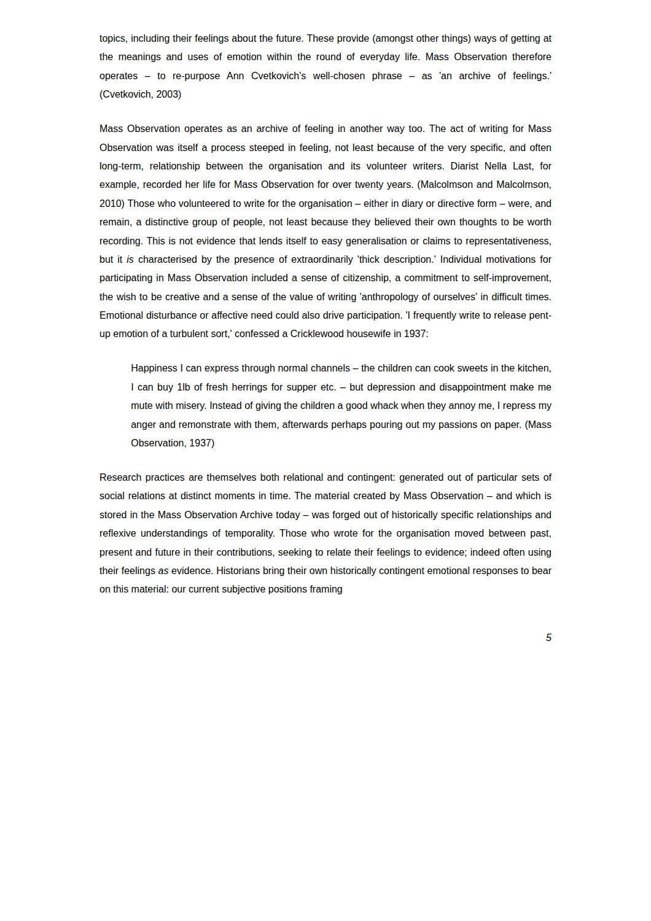topics, including their feelings about the future. These provide (amongst other things) ways of getting at the meanings and uses of emotion within the round of everyday life. Mass Observation therefore operates – to re-purpose Ann Cvetkovich's well-chosen phrase – as 'an archive of feelings.' (Cvetkovich, 2003)
Mass Observation operates as an archive of feeling in another way too. The act of writing for Mass Observation was itself a process steeped in feeling, not least because of the very specific, and often long-term, relationship between the organisation and its volunteer writers. Diarist Nella Last, for example, recorded her life for Mass Observation for over twenty years. (Malcolmson and Malcolmson, 2010) Those who volunteered to write for the organisation – either in diary or directive form – were, and remain, a distinctive group of people, not least because they believed their own thoughts to be worth recording. This is not evidence that lends itself to easy generalisation or claims to representativeness, but it is characterised by the presence of extraordinarily 'thick description.' Individual motivations for participating in Mass Observation included a sense of citizenship, a commitment to self-improvement, the wish to be creative and a sense of the value of writing 'anthropology of ourselves' in difficult times. Emotional disturbance or affective need could also drive participation. 'I frequently write to release pent-up emotion of a turbulent sort,' confessed a Cricklewood housewife in 1937:
Happiness I can express through normal channels – the children can cook sweets in the kitchen, I can buy 1lb of fresh herrings for supper etc. – but depression and disappointment make me mute with misery. Instead of giving the children a good whack when they annoy me, I repress my anger and remonstrate with them, afterwards perhaps pouring out my passions on paper. (Mass Observation, 1937)
Research practices are themselves both relational and contingent: generated out of particular sets of social relations at distinct moments in time. The material created by Mass Observation – and which is stored in the Mass Observation Archive today – was forged out of historically specific relationships and reflexive understandings of temporality. Those who wrote for the organisation moved between past, present and future in their contributions, seeking to relate their feelings to evidence; indeed often using their feelings as evidence. Historians bring their own historically contingent emotional responses to bear on this material: our current subjective positions framing
5